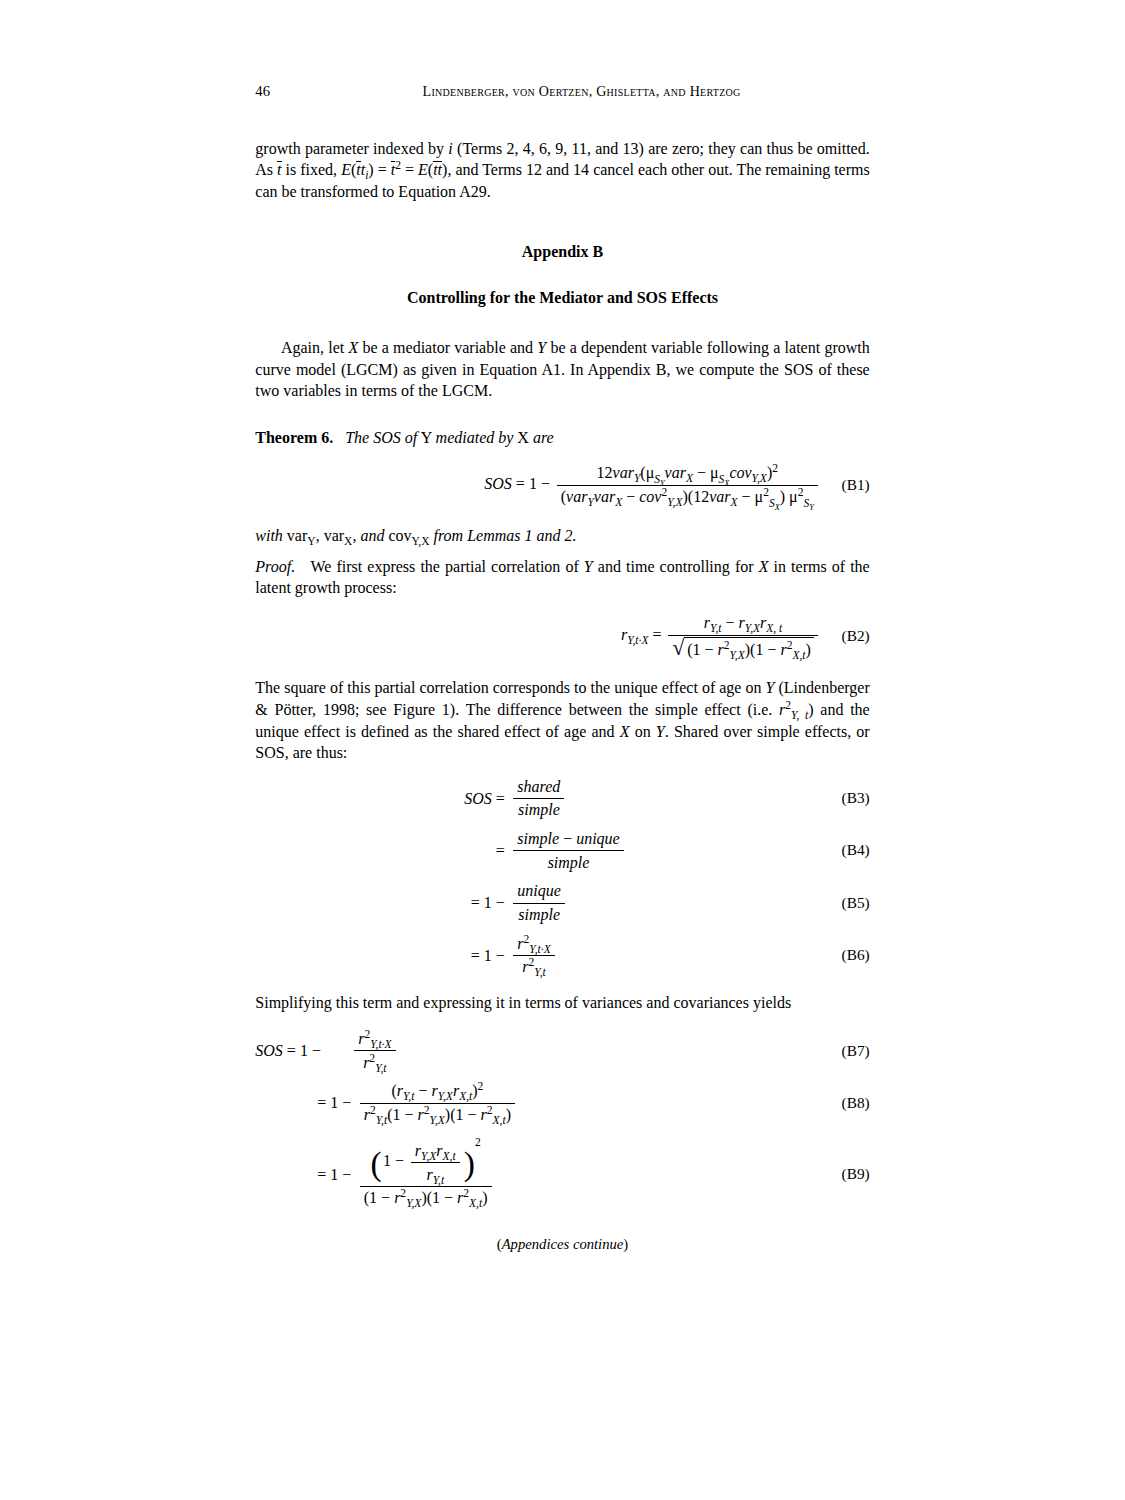46 Lindenberger, von Oertzen, Ghisletta, and Hertzog
growth parameter indexed by i (Terms 2, 4, 6, 9, 11, and 13) are zero; they can thus be omitted. As t is fixed, E(tti) = t2 = E(tt), and Terms 12 and 14 cancel each other out. The remaining terms can be transformed to Equation A29.
Appendix B
Controlling for the Mediator and SOS Effects
Again, let X be a mediator variable and Y be a dependent variable following a latent growth curve model (LGCM) as given in Equation A1. In Appendix B, we compute the SOS of these two variables in terms of the LGCM.
Theorem 6. The SOS of Y mediated by X are
SOS = 1 − 12varY(μSYvarX − μSXcovY,X)2 (varY varX − cov2Y,X)(12varX − μ2SX) μ2SY
(B1)
with varY, varX, and covY,X from Lemmas 1 and 2.
Proof. We first express the partial correlation of Y and time controlling for X in terms of the latent growth process:
rY,t·X = rY,t − rY,X rX, t √(1 − r2Y,X)(1 − r2X,t)
(B2)
The square of this partial correlation corresponds to the unique effect of age on Y (Lindenberger & Pötter, 1998; see Figure 1). The difference between the simple effect (i.e. r2Y, t) and the unique effect is defined as the shared effect of age and X on Y. Shared over simple effects, or SOS, are thus:
SOS =
shared simple
(B3)
=
simple − unique simple
(B4)
= 1 −
unique simple
(B5)
= 1 −
r2Y,t·X r2Y,t
(B6)
Simplifying this term and expressing it in terms of variances and covariances yields
SOS = 1 −
r2Y,t·X r2Y,t
(B7)
= 1 −
(rY,t − rY,X rX,t)2 r2Y,t(1 − r2Y,X)(1 − r2X,t)
(B8)
= 1 −
(1 − rY,X rX,t rY,t ) 2 (1 − r2Y,X)(1 − r2X,t)
(B9)
(Appendices continue)